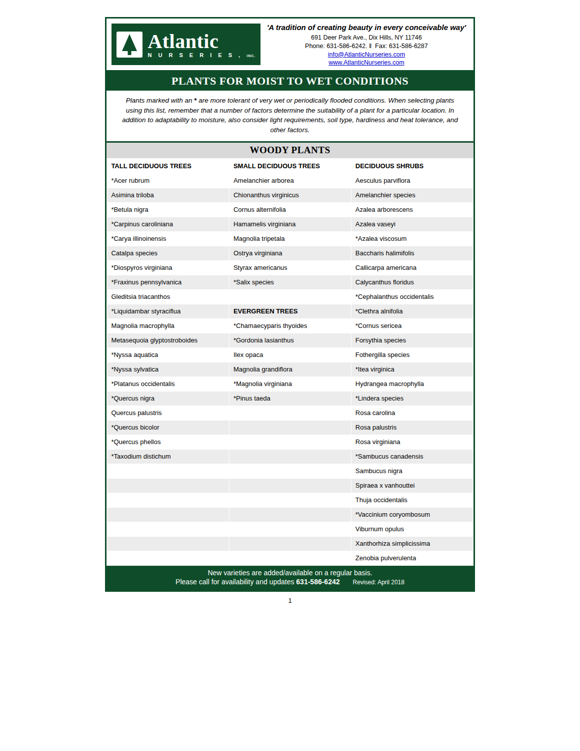Atlantic
N U R S E R I E S , INC.
'A tradition of creating beauty in every conceivable way'
691 Deer Park Ave., Dix Hills, NY 11746
Phone: 631-586-6242. ‖ Fax: 631-586-6287
info@AtlanticNurseries.com
www.AtlanticNurseries.com
PLANTS FOR MOIST TO WET CONDITIONS
Plants marked with an * are more tolerant of very wet or periodically flooded conditions. When selecting plants using this list, remember that a number of factors determine the suitability of a plant for a particular location. In addition to adaptability to moisture, also consider light requirements, soil type, hardiness and heat tolerance, and other factors.
WOODY PLANTS
| TALL DECIDUOUS TREES | SMALL DECIDUOUS TREES | DECIDUOUS SHRUBS |
| --- | --- | --- |
| *Acer rubrum | Amelanchier arborea | Aesculus parviflora |
| Asimina triloba | Chionanthus virginicus | Amelanchier species |
| *Betula nigra | Cornus alternifolia | Azalea arborescens |
| *Carpinus caroliniana | Hamamelis virginiana | Azalea vaseyi |
| *Carya illinoinensis | Magnolia tripetala | *Azalea viscosum |
| Catalpa species | Ostrya virginiana | Baccharis halimifolis |
| *Diospyros virginiana | Styrax americanus | Callicarpa americana |
| *Fraxinus pennsylvanica | *Salix species | Calycanthus floridus |
| Gleditsia triacanthos | | *Cephalanthus occidentalis |
| *Liquidambar styraciflua | EVERGREEN TREES | *Clethra alnifolia |
| Magnolia macrophylla | *Chamaecyparis thyoides | *Cornus sericea |
| Metasequoia glyptostroboides | *Gordonia lasianthus | Forsythia species |
| *Nyssa aquatica | Ilex opaca | Fothergilla species |
| *Nyssa sylvatica | Magnolia grandiflora | *Itea virginica |
| *Platanus occidentalis | *Magnolia virginiana | Hydrangea macrophylla |
| *Quercus nigra | *Pinus taeda | *Lindera species |
| Quercus palustris | | Rosa carolina |
| *Quercus bicolor | | Rosa palustris |
| *Quercus phellos | | Rosa virginiana |
| *Taxodium distichum | | *Sambucus canadensis |
| | | Sambucus nigra |
| | | Spiraea x vanhouttei |
| | | Thuja occidentalis |
| | | *Vaccinium coryombosum |
| | | Viburnum opulus |
| | | Xanthorhiza simplicissima |
| | | Zenobia pulverulenta |
New varieties are added/available on a regular basis.
Please call for availability and updates 631-586-6242 Revised: April 2018
1